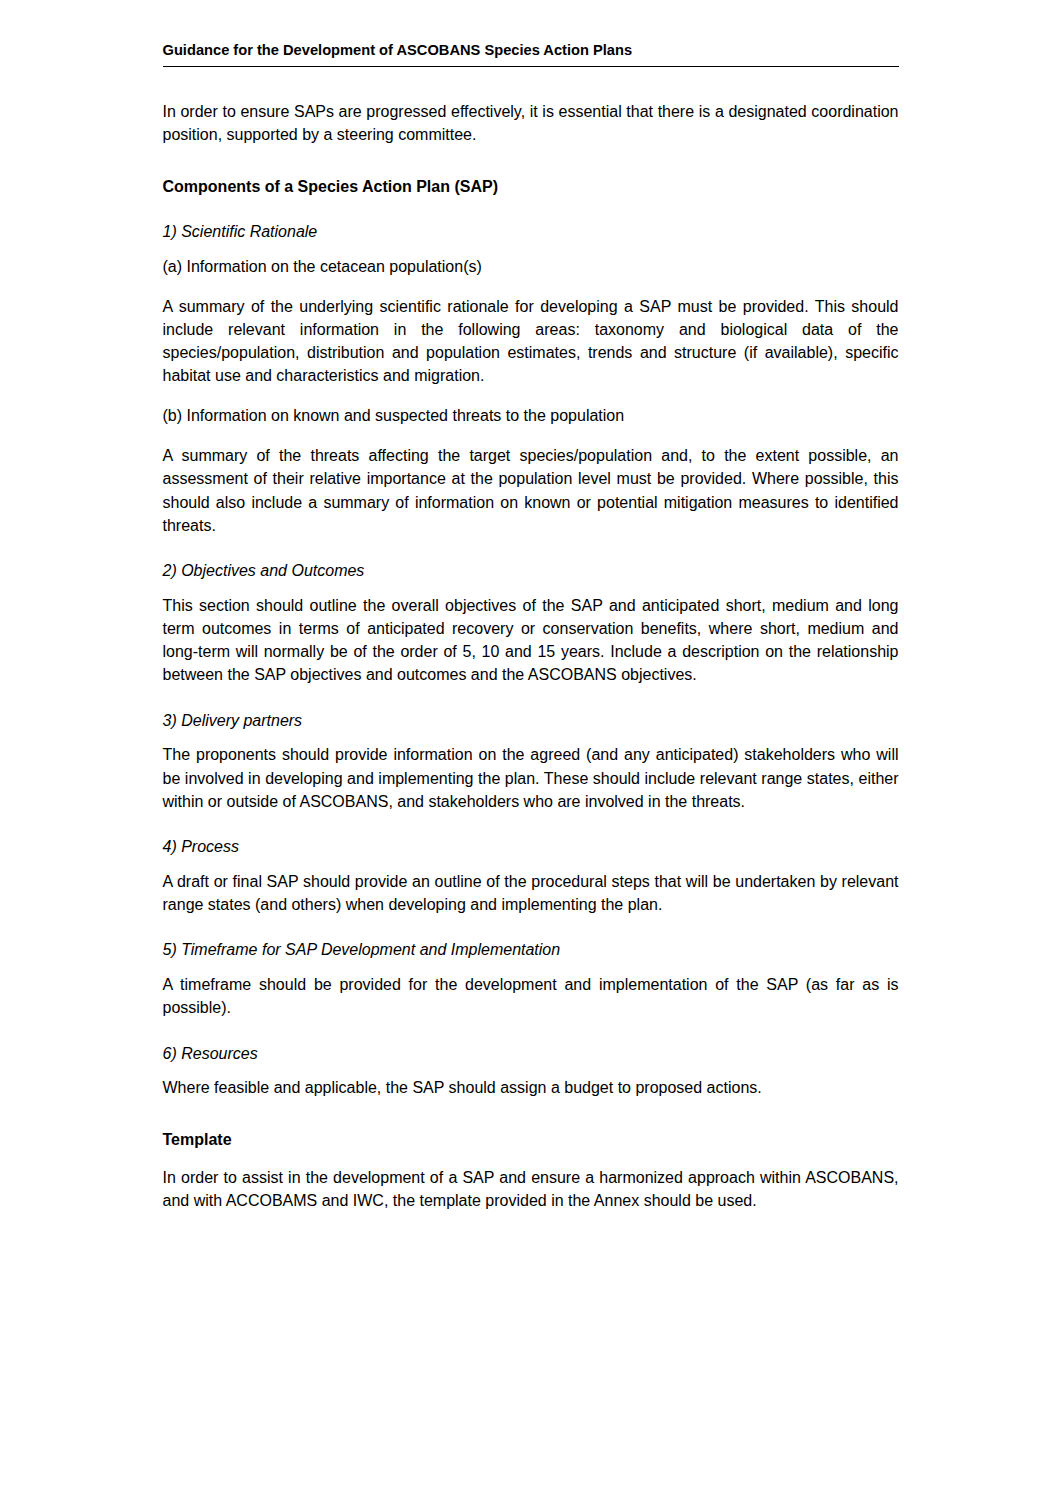Guidance for the Development of ASCOBANS Species Action Plans
In order to ensure SAPs are progressed effectively, it is essential that there is a designated coordination position, supported by a steering committee.
Components of a Species Action Plan (SAP)
1) Scientific Rationale
(a) Information on the cetacean population(s)
A summary of the underlying scientific rationale for developing a SAP must be provided. This should include relevant information in the following areas: taxonomy and biological data of the species/population, distribution and population estimates, trends and structure (if available), specific habitat use and characteristics and migration.
(b) Information on known and suspected threats to the population
A summary of the threats affecting the target species/population and, to the extent possible, an assessment of their relative importance at the population level must be provided. Where possible, this should also include a summary of information on known or potential mitigation measures to identified threats.
2) Objectives and Outcomes
This section should outline the overall objectives of the SAP and anticipated short, medium and long term outcomes in terms of anticipated recovery or conservation benefits, where short, medium and long-term will normally be of the order of 5, 10 and 15 years. Include a description on the relationship between the SAP objectives and outcomes and the ASCOBANS objectives.
3) Delivery partners
The proponents should provide information on the agreed (and any anticipated) stakeholders who will be involved in developing and implementing the plan. These should include relevant range states, either within or outside of ASCOBANS, and stakeholders who are involved in the threats.
4) Process
A draft or final SAP should provide an outline of the procedural steps that will be undertaken by relevant range states (and others) when developing and implementing the plan.
5) Timeframe for SAP Development and Implementation
A timeframe should be provided for the development and implementation of the SAP (as far as is possible).
6) Resources
Where feasible and applicable, the SAP should assign a budget to proposed actions.
Template
In order to assist in the development of a SAP and ensure a harmonized approach within ASCOBANS, and with ACCOBAMS and IWC, the template provided in the Annex should be used.